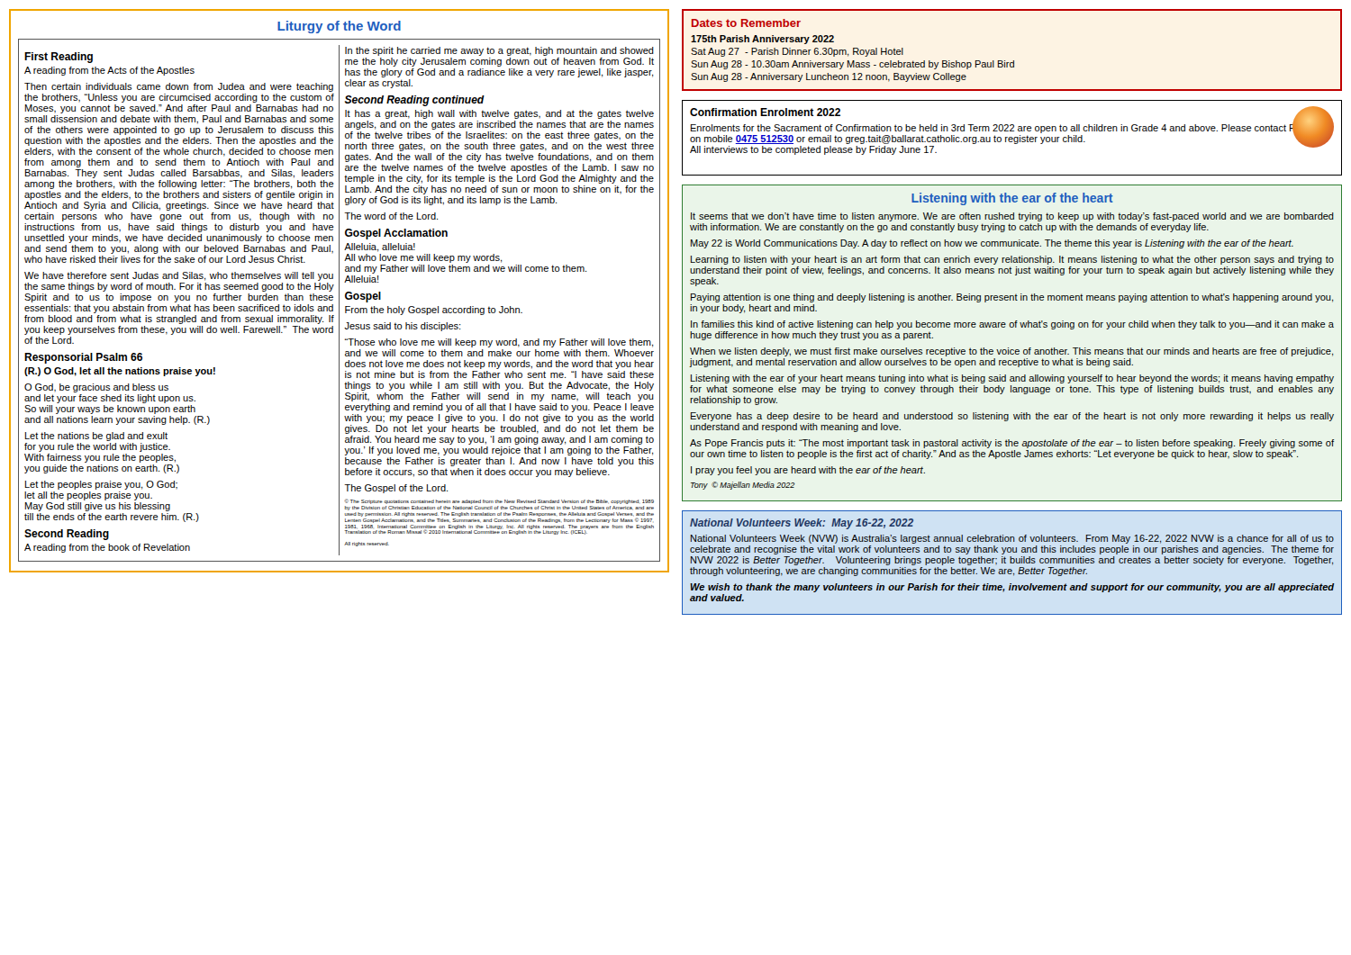Liturgy of the Word
First Reading
A reading from the Acts of the Apostles
Then certain individuals came down from Judea and were teaching the brothers, “Unless you are circumcised according to the custom of Moses, you cannot be saved.” And after Paul and Barnabas had no small dissension and debate with them, Paul and Barnabas and some of the others were appointed to go up to Jerusalem to discuss this question with the apostles and the elders. Then the apostles and the elders, with the consent of the whole church, decided to choose men from among them and to send them to Antioch with Paul and Barnabas. They sent Judas called Barsabbas, and Silas, leaders among the brothers, with the following letter: “The brothers, both the apostles and the elders, to the brothers and sisters of gentile origin in Antioch and Syria and Cilicia, greetings. Since we have heard that certain persons who have gone out from us, though with no instructions from us, have said things to disturb you and have unsettled your minds, we have decided unanimously to choose men and send them to you, along with our beloved Barnabas and Paul, who have risked their lives for the sake of our Lord Jesus Christ.
We have therefore sent Judas and Silas, who themselves will tell you the same things by word of mouth. For it has seemed good to the Holy Spirit and to us to impose on you no further burden than these essentials: that you abstain from what has been sacrificed to idols and from blood and from what is strangled and from sexual immorality. If you keep yourselves from these, you will do well. Farewell.” The word of the Lord.
Responsorial Psalm 66
(R.) O God, let all the nations praise you!
O God, be gracious and bless us
and let your face shed its light upon us.
So will your ways be known upon earth
and all nations learn your saving help. (R.)
Let the nations be glad and exult
for you rule the world with justice.
With fairness you rule the peoples,
you guide the nations on earth. (R.)
Let the peoples praise you, O God;
let all the peoples praise you.
May God still give us his blessing
till the ends of the earth revere him. (R.)
Second Reading
A reading from the book of Revelation
In the spirit he carried me away to a great, high mountain and showed me the holy city Jerusalem coming down out of heaven from God. It has the glory of God and a radiance like a very rare jewel, like jasper, clear as crystal.
Second Reading continued
It has a great, high wall with twelve gates, and at the gates twelve angels, and on the gates are inscribed the names that are the names of the twelve tribes of the Israelites: on the east three gates, on the north three gates, on the south three gates, and on the west three gates. And the wall of the city has twelve foundations, and on them are the twelve names of the twelve apostles of the Lamb. I saw no temple in the city, for its temple is the Lord God the Almighty and the Lamb. And the city has no need of sun or moon to shine on it, for the glory of God is its light, and its lamp is the Lamb.
The word of the Lord.
Gospel Acclamation
Alleluia, alleluia!
All who love me will keep my words,
and my Father will love them and we will come to them.
Alleluia!
Gospel
From the holy Gospel according to John.
Jesus said to his disciples:
“Those who love me will keep my word, and my Father will love them, and we will come to them and make our home with them. Whoever does not love me does not keep my words, and the word that you hear is not mine but is from the Father who sent me. “I have said these things to you while I am still with you. But the Advocate, the Holy Spirit, whom the Father will send in my name, will teach you everything and remind you of all that I have said to you. Peace I leave with you; my peace I give to you. I do not give to you as the world gives. Do not let your hearts be troubled, and do not let them be afraid. You heard me say to you, ‘I am going away, and I am coming to you.’ If you loved me, you would rejoice that I am going to the Father, because the Father is greater than I. And now I have told you this before it occurs, so that when it does occur you may believe.
The Gospel of the Lord.
© The Scripture quotations contained herein are adapted from the New Revised Standard Version of the Bible, copyrighted, 1989 by the Division of Christian Education of the National Council of the Churches of Christ in the United States of America, and are used by permission. All rights reserved. The English translation of the Psalm Responses, the Alleluia and Gospel Verses, and the Lenten Gospel Acclamations, and the Titles, Summaries, and Conclusion of the Readings, from the Lectionary for Mass © 1997, 1981, 1968, International Committee on English in the Liturgy, Inc. All rights reserved. The prayers are from the English Translation of the Roman Missal © 2010 International Committee on English in the Liturgy Inc. (ICEL).
All rights reserved.
Dates to Remember
175th Parish Anniversary 2022
Sat Aug 27 - Parish Dinner 6.30pm, Royal Hotel
Sun Aug 28 - 10.30am Anniversary Mass - celebrated by Bishop Paul Bird
Sun Aug 28 - Anniversary Luncheon 12 noon, Bayview College
Confirmation Enrolment 2022
Enrolments for the Sacrament of Confirmation to be held in 3rd Term 2022 are open to all children in Grade 4 and above. Please contact Fr Greg on mobile 0475 512530 or email to greg.tait@ballarat.catholic.org.au to register your child.
All interviews to be completed please by Friday June 17.
Listening with the ear of the heart
It seems that we don’t have time to listen anymore. We are often rushed trying to keep up with today’s fast-paced world and we are bombarded with information. We are constantly on the go and constantly busy trying to catch up with the demands of everyday life.
May 22 is World Communications Day. A day to reflect on how we communicate. The theme this year is Listening with the ear of the heart.
Learning to listen with your heart is an art form that can enrich every relationship. It means listening to what the other person says and trying to understand their point of view, feelings, and concerns. It also means not just waiting for your turn to speak again but actively listening while they speak.
Paying attention is one thing and deeply listening is another. Being present in the moment means paying attention to what's happening around you, in your body, heart and mind.
In families this kind of active listening can help you become more aware of what's going on for your child when they talk to you—and it can make a huge difference in how much they trust you as a parent.
When we listen deeply, we must first make ourselves receptive to the voice of another. This means that our minds and hearts are free of prejudice, judgment, and mental reservation and allow ourselves to be open and receptive to what is being said.
Listening with the ear of your heart means tuning into what is being said and allowing yourself to hear beyond the words; it means having empathy for what someone else may be trying to convey through their body language or tone. This type of listening builds trust, and enables any relationship to grow.
Everyone has a deep desire to be heard and understood so listening with the ear of the heart is not only more rewarding it helps us really understand and respond with meaning and love.
As Pope Francis puts it: “The most important task in pastoral activity is the apostolate of the ear – to listen before speaking. Freely giving some of our own time to listen to people is the first act of charity.” And as the Apostle James exhorts: “Let everyone be quick to hear, slow to speak”.
I pray you feel you are heard with the ear of the heart.
Tony © Majellan Media 2022
National Volunteers Week: May 16-22, 2022
National Volunteers Week (NVW) is Australia’s largest annual celebration of volunteers. From May 16-22, 2022 NVW is a chance for all of us to celebrate and recognise the vital work of volunteers and to say thank you and this includes people in our parishes and agencies. The theme for NVW 2022 is Better Together. Volunteering brings people together; it builds communities and creates a better society for everyone. Together, through volunteering, we are changing communities for the better. We are, Better Together.
We wish to thank the many volunteers in our Parish for their time, involvement and support for our community, you are all appreciated and valued.